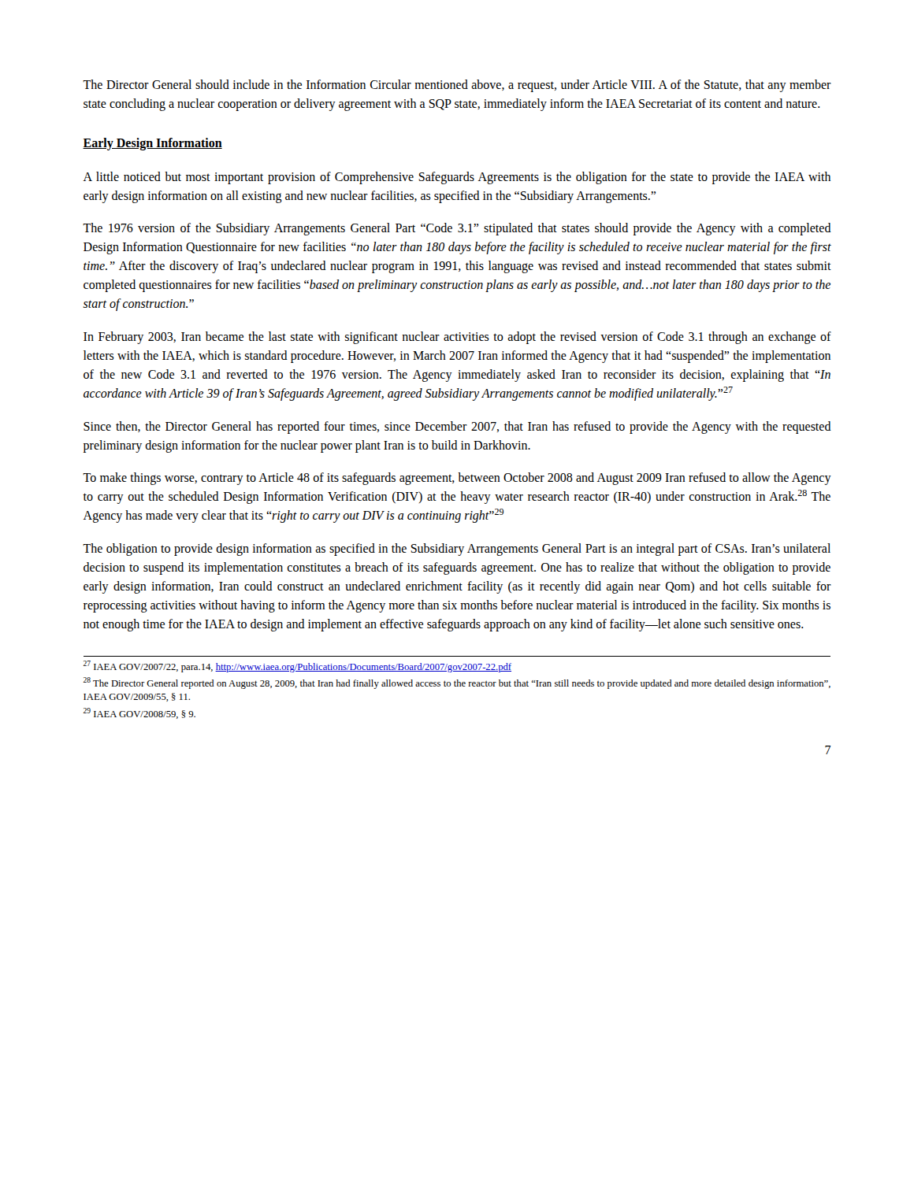The Director General should include in the Information Circular mentioned above, a request, under Article VIII. A of the Statute, that any member state concluding a nuclear cooperation or delivery agreement with a SQP state, immediately inform the IAEA Secretariat of its content and nature.
Early Design Information
A little noticed but most important provision of Comprehensive Safeguards Agreements is the obligation for the state to provide the IAEA with early design information on all existing and new nuclear facilities, as specified in the “Subsidiary Arrangements.”
The 1976 version of the Subsidiary Arrangements General Part “Code 3.1” stipulated that states should provide the Agency with a completed Design Information Questionnaire for new facilities “no later than 180 days before the facility is scheduled to receive nuclear material for the first time.” After the discovery of Iraq’s undeclared nuclear program in 1991, this language was revised and instead recommended that states submit completed questionnaires for new facilities “based on preliminary construction plans as early as possible, and…not later than 180 days prior to the start of construction.”
In February 2003, Iran became the last state with significant nuclear activities to adopt the revised version of Code 3.1 through an exchange of letters with the IAEA, which is standard procedure. However, in March 2007 Iran informed the Agency that it had “suspended” the implementation of the new Code 3.1 and reverted to the 1976 version. The Agency immediately asked Iran to reconsider its decision, explaining that “In accordance with Article 39 of Iran’s Safeguards Agreement, agreed Subsidiary Arrangements cannot be modified unilaterally.”27
Since then, the Director General has reported four times, since December 2007, that Iran has refused to provide the Agency with the requested preliminary design information for the nuclear power plant Iran is to build in Darkhovin.
To make things worse, contrary to Article 48 of its safeguards agreement, between October 2008 and August 2009 Iran refused to allow the Agency to carry out the scheduled Design Information Verification (DIV) at the heavy water research reactor (IR-40) under construction in Arak.28 The Agency has made very clear that its “right to carry out DIV is a continuing right”29
The obligation to provide design information as specified in the Subsidiary Arrangements General Part is an integral part of CSAs. Iran’s unilateral decision to suspend its implementation constitutes a breach of its safeguards agreement. One has to realize that without the obligation to provide early design information, Iran could construct an undeclared enrichment facility (as it recently did again near Qom) and hot cells suitable for reprocessing activities without having to inform the Agency more than six months before nuclear material is introduced in the facility. Six months is not enough time for the IAEA to design and implement an effective safeguards approach on any kind of facility—let alone such sensitive ones.
27 IAEA GOV/2007/22, para.14, http://www.iaea.org/Publications/Documents/Board/2007/gov2007-22.pdf
28 The Director General reported on August 28, 2009, that Iran had finally allowed access to the reactor but that “Iran still needs to provide updated and more detailed design information”, IAEA GOV/2009/55, § 11.
29 IAEA GOV/2008/59, § 9.
7